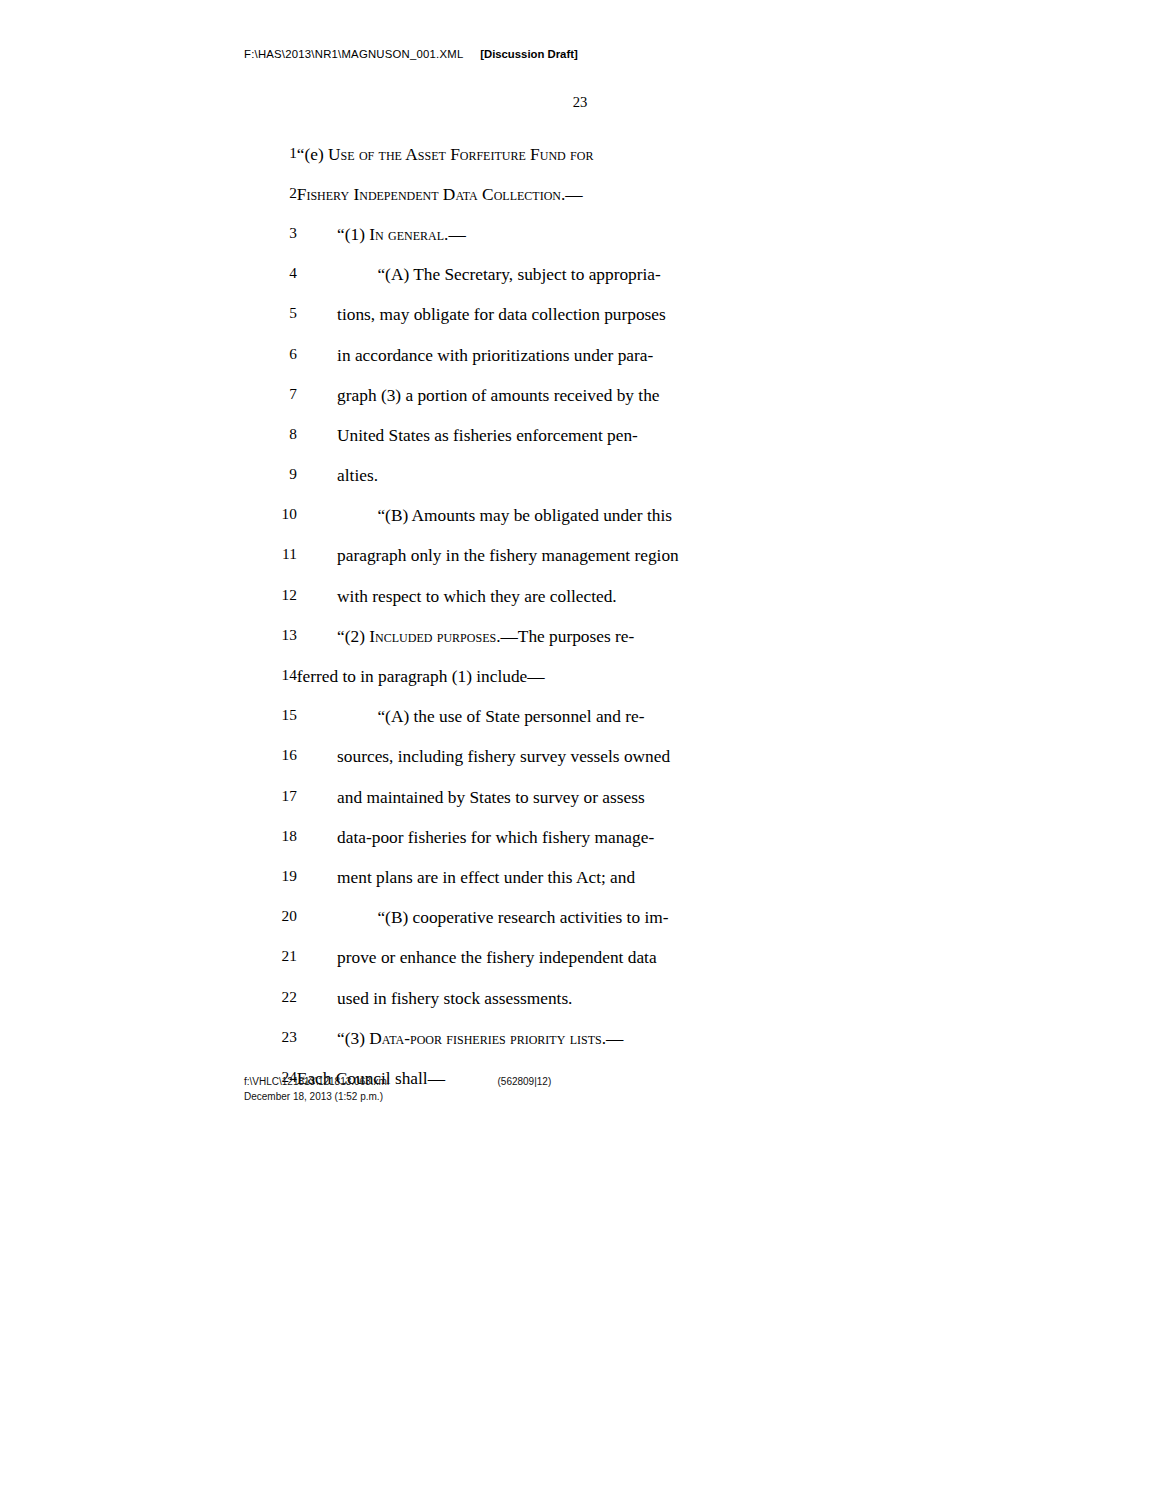F:\HAS\2013\NR1\MAGNUSON_001.XML [Discussion Draft]
23
| 1 | “(e) Use of the Asset Forfeiture Fund for |
| 2 | Fishery Independent Data Collection .— |
| 3 | “(1) In general .— |
| 4 | “(A) The Secretary, subject to appropria- |
| 5 | tions, may obligate for data collection purposes |
| 6 | in accordance with prioritizations under para- |
| 7 | graph (3) a portion of amounts received by the |
| 8 | United States as fisheries enforcement pen- |
| 9 | alties. |
| 10 | “(B) Amounts may be obligated under this |
| 11 | paragraph only in the fishery management region |
| 12 | with respect to which they are collected. |
| 13 | “(2) Included purposes .—The purposes re- |
| 14 | ferred to in paragraph (1) include— |
| 15 | “(A) the use of State personnel and re- |
| 16 | sources, including fishery survey vessels owned |
| 17 | and maintained by States to survey or assess |
| 18 | data-poor fisheries for which fishery manage- |
| 19 | ment plans are in effect under this Act; and |
| 20 | “(B) cooperative research activities to im- |
| 21 | prove or enhance the fishery independent data |
| 22 | used in fishery stock assessments. |
| 23 | “(3) Data-poor fisheries priority lists .— |
| 24 | Each Council shall— |
f:\VHLC\121813\121813.063.xml (562809|12)
December 18, 2013 (1:52 p.m.)